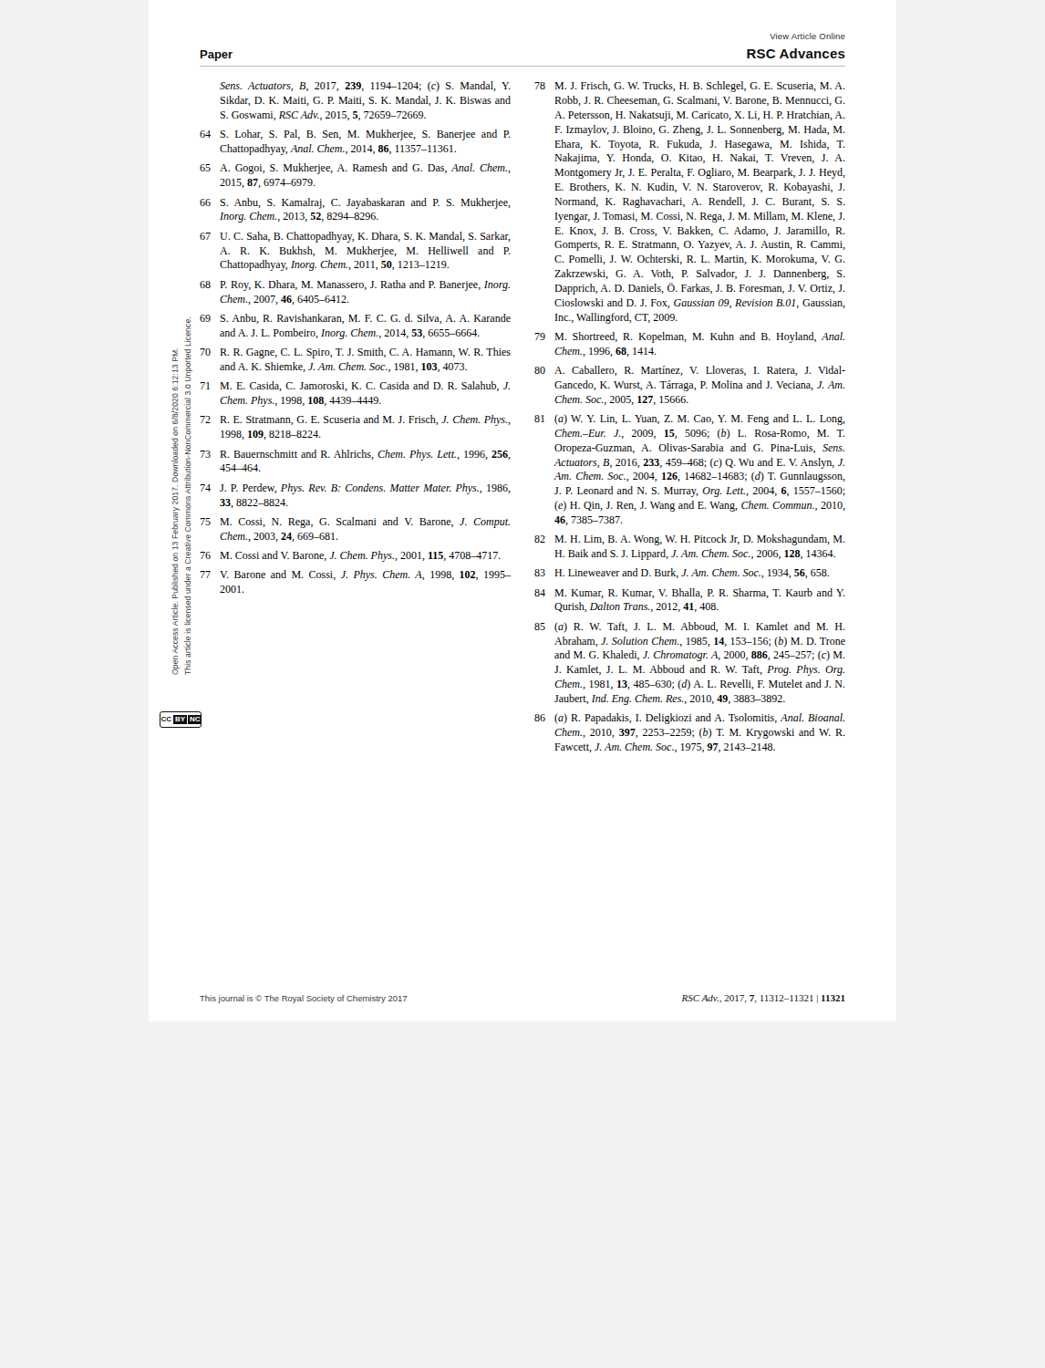View Article Online
Paper
RSC Advances
Open Access Article. Published on 13 February 2017. Downloaded on 6/8/2020 6:12:13 PM.
This article is licensed under a Creative Commons Attribution-NonCommercial 3.0 Unported Licence.
CC BY NC
Sens. Actuators, B, 2017, 239, 1194–1204; (c) S. Mandal, Y. Sikdar, D. K. Maiti, G. P. Maiti, S. K. Mandal, J. K. Biswas and S. Goswami, RSC Adv., 2015, 5, 72659–72669.
64 S. Lohar, S. Pal, B. Sen, M. Mukherjee, S. Banerjee and P. Chattopadhyay, Anal. Chem., 2014, 86, 11357–11361.
65 A. Gogoi, S. Mukherjee, A. Ramesh and G. Das, Anal. Chem., 2015, 87, 6974–6979.
66 S. Anbu, S. Kamalraj, C. Jayabaskaran and P. S. Mukherjee, Inorg. Chem., 2013, 52, 8294–8296.
67 U. C. Saha, B. Chattopadhyay, K. Dhara, S. K. Mandal, S. Sarkar, A. R. K. Bukhsh, M. Mukherjee, M. Helliwell and P. Chattopadhyay, Inorg. Chem., 2011, 50, 1213–1219.
68 P. Roy, K. Dhara, M. Manassero, J. Ratha and P. Banerjee, Inorg. Chem., 2007, 46, 6405–6412.
69 S. Anbu, R. Ravishankaran, M. F. C. G. d. Silva, A. A. Karande and A. J. L. Pombeiro, Inorg. Chem., 2014, 53, 6655–6664.
70 R. R. Gagne, C. L. Spiro, T. J. Smith, C. A. Hamann, W. R. Thies and A. K. Shiemke, J. Am. Chem. Soc., 1981, 103, 4073.
71 M. E. Casida, C. Jamoroski, K. C. Casida and D. R. Salahub, J. Chem. Phys., 1998, 108, 4439–4449.
72 R. E. Stratmann, G. E. Scuseria and M. J. Frisch, J. Chem. Phys., 1998, 109, 8218–8224.
73 R. Bauernschmitt and R. Ahlrichs, Chem. Phys. Lett., 1996, 256, 454–464.
74 J. P. Perdew, Phys. Rev. B: Condens. Matter Mater. Phys., 1986, 33, 8822–8824.
75 M. Cossi, N. Rega, G. Scalmani and V. Barone, J. Comput. Chem., 2003, 24, 669–681.
76 M. Cossi and V. Barone, J. Chem. Phys., 2001, 115, 4708–4717.
77 V. Barone and M. Cossi, J. Phys. Chem. A, 1998, 102, 1995–2001.
78 M. J. Frisch, G. W. Trucks, H. B. Schlegel, G. E. Scuseria, M. A. Robb, J. R. Cheeseman, G. Scalmani, V. Barone, B. Mennucci, G. A. Petersson, H. Nakatsuji, M. Caricato, X. Li, H. P. Hratchian, A. F. Izmaylov, J. Bloino, G. Zheng, J. L. Sonnenberg, M. Hada, M. Ehara, K. Toyota, R. Fukuda, J. Hasegawa, M. Ishida, T. Nakajima, Y. Honda, O. Kitao, H. Nakai, T. Vreven, J. A. Montgomery Jr, J. E. Peralta, F. Ogliaro, M. Bearpark, J. J. Heyd, E. Brothers, K. N. Kudin, V. N. Staroverov, R. Kobayashi, J. Normand, K. Raghavachari, A. Rendell, J. C. Burant, S. S. Iyengar, J. Tomasi, M. Cossi, N. Rega, J. M. Millam, M. Klene, J. E. Knox, J. B. Cross, V. Bakken, C. Adamo, J. Jaramillo, R. Gomperts, R. E. Stratmann, O. Yazyev, A. J. Austin, R. Cammi, C. Pomelli, J. W. Ochterski, R. L. Martin, K. Morokuma, V. G. Zakrzewski, G. A. Voth, P. Salvador, J. J. Dannenberg, S. Dapprich, A. D. Daniels, Ö. Farkas, J. B. Foresman, J. V. Ortiz, J. Cioslowski and D. J. Fox, Gaussian 09, Revision B.01, Gaussian, Inc., Wallingford, CT, 2009.
79 M. Shortreed, R. Kopelman, M. Kuhn and B. Hoyland, Anal. Chem., 1996, 68, 1414.
80 A. Caballero, R. Martínez, V. Lloveras, I. Ratera, J. Vidal-Gancedo, K. Wurst, A. Tárraga, P. Molina and J. Veciana, J. Am. Chem. Soc., 2005, 127, 15666.
81(a) W. Y. Lin, L. Yuan, Z. M. Cao, Y. M. Feng and L. L. Long, Chem.–Eur. J., 2009, 15, 5096; (b) L. Rosa-Romo, M. T. Oropeza-Guzman, A. Olivas-Sarabia and G. Pina-Luis, Sens. Actuators, B, 2016, 233, 459–468; (c) Q. Wu and E. V. Anslyn, J. Am. Chem. Soc., 2004, 126, 14682–14683; (d) T. Gunnlaugsson, J. P. Leonard and N. S. Murray, Org. Lett., 2004, 6, 1557–1560; (e) H. Qin, J. Ren, J. Wang and E. Wang, Chem. Commun., 2010, 46, 7385–7387.
82 M. H. Lim, B. A. Wong, W. H. Pitcock Jr, D. Mokshagundam, M. H. Baik and S. J. Lippard, J. Am. Chem. Soc., 2006, 128, 14364.
83 H. Lineweaver and D. Burk, J. Am. Chem. Soc., 1934, 56, 658.
84 M. Kumar, R. Kumar, V. Bhalla, P. R. Sharma, T. Kaurb and Y. Qurish, Dalton Trans., 2012, 41, 408.
85(a) R. W. Taft, J. L. M. Abboud, M. I. Kamlet and M. H. Abraham, J. Solution Chem., 1985, 14, 153–156; (b) M. D. Trone and M. G. Khaledi, J. Chromatogr. A, 2000, 886, 245–257; (c) M. J. Kamlet, J. L. M. Abboud and R. W. Taft, Prog. Phys. Org. Chem., 1981, 13, 485–630; (d) A. L. Revelli, F. Mutelet and J. N. Jaubert, Ind. Eng. Chem. Res., 2010, 49, 3883–3892.
86(a) R. Papadakis, I. Deligkiozi and A. Tsolomitis, Anal. Bioanal. Chem., 2010, 397, 2253–2259; (b) T. M. Krygowski and W. R. Fawcett, J. Am. Chem. Soc., 1975, 97, 2143–2148.
This journal is © The Royal Society of Chemistry 2017
RSC Adv., 2017, 7, 11312–11321 | 11321